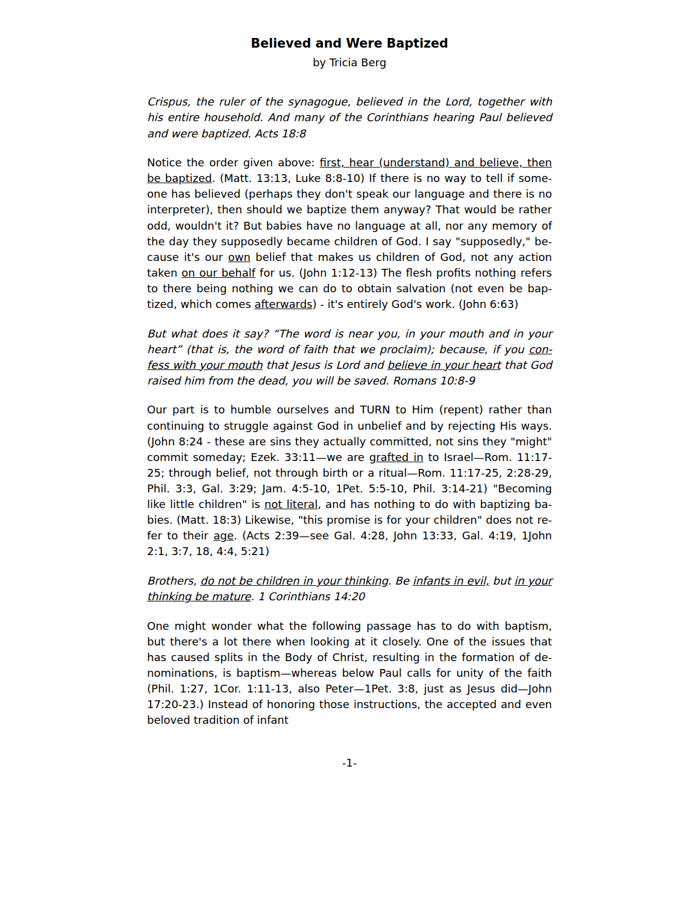Believed and Were Baptized
by Tricia Berg
Crispus, the ruler of the synagogue, believed in the Lord, together with his entire household. And many of the Corinthians hearing Paul believed and were baptized. Acts 18:8
Notice the order given above: first, hear (understand) and believe, then be baptized. (Matt. 13:13, Luke 8:8-10) If there is no way to tell if someone has believed (perhaps they don't speak our language and there is no interpreter), then should we baptize them anyway? That would be rather odd, wouldn't it? But babies have no language at all, nor any memory of the day they supposedly became children of God. I say "supposedly," because it's our own belief that makes us children of God, not any action taken on our behalf for us. (John 1:12-13) The flesh profits nothing refers to there being nothing we can do to obtain salvation (not even be baptized, which comes afterwards) - it's entirely God's work. (John 6:63)
But what does it say? “The word is near you, in your mouth and in your heart” (that is, the word of faith that we proclaim); because, if you confess with your mouth that Jesus is Lord and believe in your heart that God raised him from the dead, you will be saved. Romans 10:8-9
Our part is to humble ourselves and TURN to Him (repent) rather than continuing to struggle against God in unbelief and by rejecting His ways. (John 8:24 - these are sins they actually committed, not sins they "might" commit someday; Ezek. 33:11—we are grafted in to Israel—Rom. 11:17-25; through belief, not through birth or a ritual—Rom. 11:17-25, 2:28-29, Phil. 3:3, Gal. 3:29; Jam. 4:5-10, 1Pet. 5:5-10, Phil. 3:14-21) "Becoming like little children" is not literal, and has nothing to do with baptizing babies. (Matt. 18:3) Likewise, "this promise is for your children" does not refer to their age. (Acts 2:39—see Gal. 4:28, John 13:33, Gal. 4:19, 1John 2:1, 3:7, 18, 4:4, 5:21)
Brothers, do not be children in your thinking. Be infants in evil, but in your thinking be mature. 1 Corinthians 14:20
One might wonder what the following passage has to do with baptism, but there's a lot there when looking at it closely. One of the issues that has caused splits in the Body of Christ, resulting in the formation of denominations, is baptism—whereas below Paul calls for unity of the faith (Phil. 1:27, 1Cor. 1:11-13, also Peter—1Pet. 3:8, just as Jesus did—John 17:20-23.) Instead of honoring those instructions, the accepted and even beloved tradition of infant
-1-